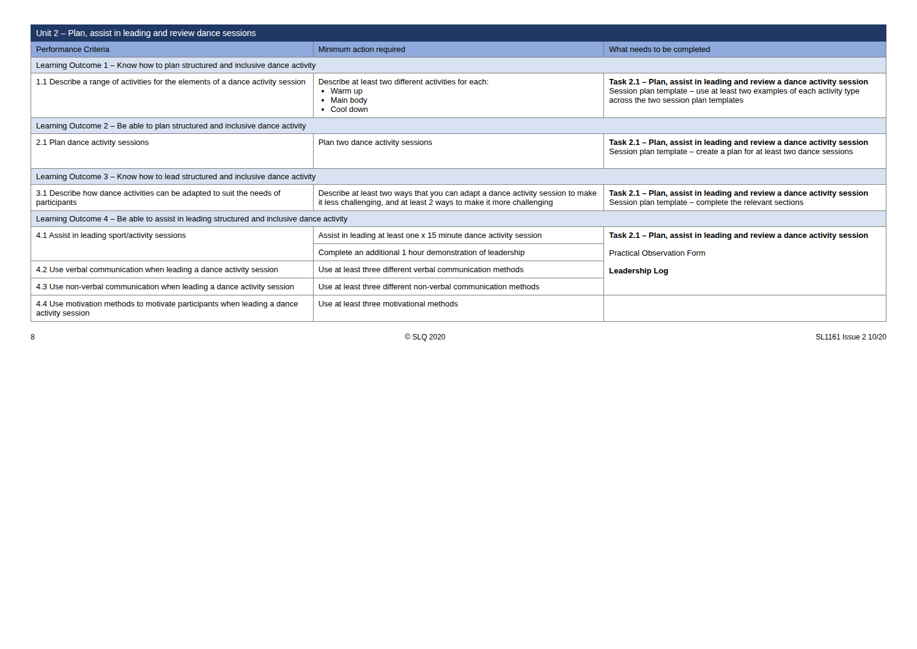| Unit 2 – Plan, assist in leading and review dance sessions |
| Performance Criteria | Minimum action required | What needs to be completed |
| Learning Outcome 1 – Know how to plan structured and inclusive dance activity |
| 1.1 Describe a range of activities for the elements of a dance activity session | Describe at least two different activities for each: Warm up Main body Cool down | Task 2.1 – Plan, assist in leading and review a dance activity session Session plan template – use at least two examples of each activity type across the two session plan templates |
| Learning Outcome 2 – Be able to plan structured and inclusive dance activity |
| 2.1 Plan dance activity sessions | Plan two dance activity sessions | Task 2.1 – Plan, assist in leading and review a dance activity session Session plan template – create a plan for at least two dance sessions |
| Learning Outcome 3 – Know how to lead structured and inclusive dance activity |
| 3.1 Describe how dance activities can be adapted to suit the needs of participants | Describe at least two ways that you can adapt a dance activity session to make it less challenging, and at least 2 ways to make it more challenging | Task 2.1 – Plan, assist in leading and review a dance activity session Session plan template – complete the relevant sections |
| Learning Outcome 4 – Be able to assist in leading structured and inclusive dance activity |
| 4.1 Assist in leading sport/activity sessions | Assist in leading at least one x 15 minute dance activity session | Task 2.1 – Plan, assist in leading and review a dance activity session Practical Observation Form Leadership Log |
| Complete an additional 1 hour demonstration of leadership |
| 4.2 Use verbal communication when leading a dance activity session | Use at least three different verbal communication methods |
| 4.3 Use non-verbal communication when leading a dance activity session | Use at least three different non-verbal communication methods |
| 4.4 Use motivation methods to motivate participants when leading a dance activity session | Use at least three motivational methods | |
8
© SLQ 2020
SL1161 Issue 2 10/20